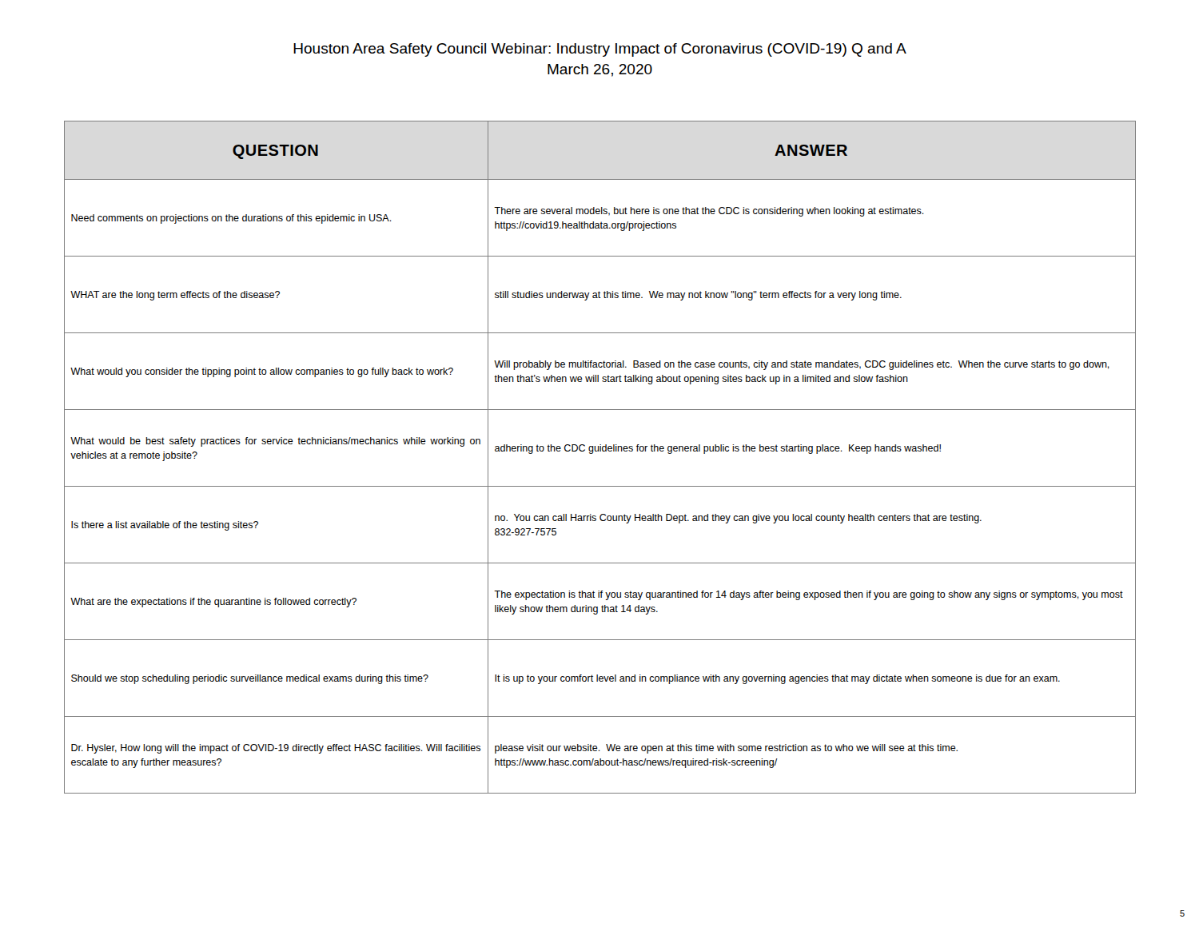Houston Area Safety Council Webinar: Industry Impact of Coronavirus (COVID-19) Q and A March 26, 2020
| QUESTION | ANSWER |
| --- | --- |
| Need comments on projections on the durations of this epidemic in USA. | There are several models, but here is one that the CDC is considering when looking at estimates. https://covid19.healthdata.org/projections |
| WHAT are the long term effects of the disease? | still studies underway at this time. We may not know "long" term effects for a very long time. |
| What would you consider the tipping point to allow companies to go fully back to work? | Will probably be multifactorial. Based on the case counts, city and state mandates, CDC guidelines etc. When the curve starts to go down, then that’s when we will start talking about opening sites back up in a limited and slow fashion |
| What would be best safety practices for service technicians/mechanics while working on vehicles at a remote jobsite? | adhering to the CDC guidelines for the general public is the best starting place. Keep hands washed! |
| Is there a list available of the testing sites? | no. You can call Harris County Health Dept. and they can give you local county health centers that are testing. 832-927-7575 |
| What are the expectations if the quarantine is followed correctly? | The expectation is that if you stay quarantined for 14 days after being exposed then if you are going to show any signs or symptoms, you most likely show them during that 14 days. |
| Should we stop scheduling periodic surveillance medical exams during this time? | It is up to your comfort level and in compliance with any governing agencies that may dictate when someone is due for an exam. |
| Dr. Hysler, How long will the impact of COVID-19 directly effect HASC facilities. Will facilities escalate to any further measures? | please visit our website. We are open at this time with some restriction as to who we will see at this time. https://www.hasc.com/about-hasc/news/required-risk-screening/ |
5